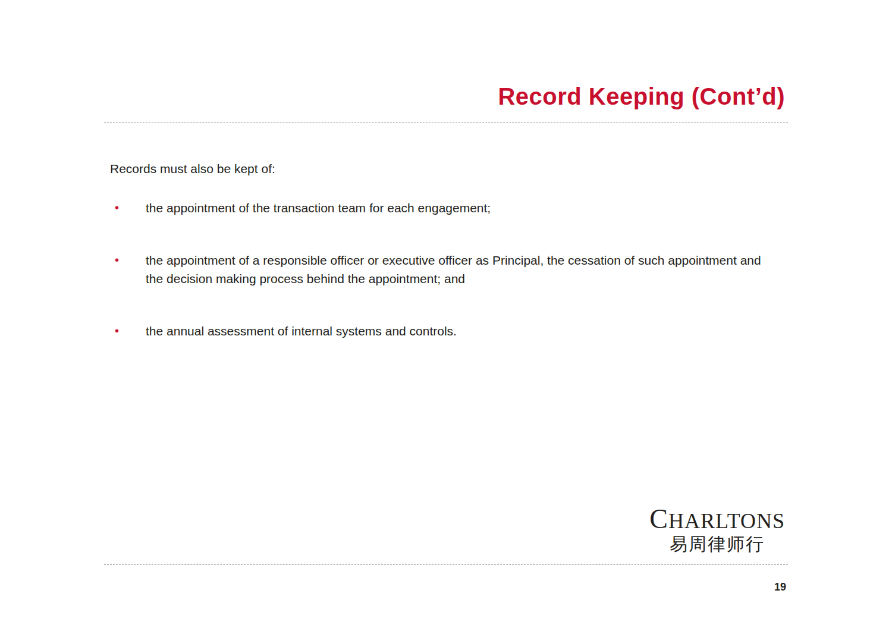Record Keeping (Cont’d)
Records must also be kept of:
the appointment of the transaction team for each engagement;
the appointment of a responsible officer or executive officer as Principal, the cessation of such appointment and the decision making process behind the appointment; and
the annual assessment of internal systems and controls.
CHARLTONS
易周律师行
19